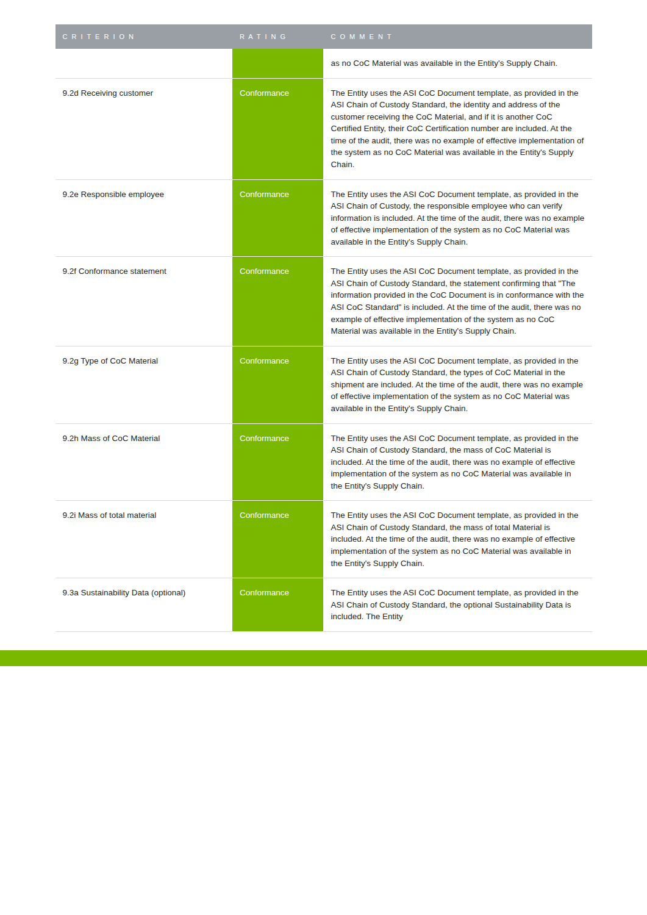| C R I T E R I O N | R A T I N G | C O M M E N T |
| --- | --- | --- |
| | | as no CoC Material was available in the Entity's Supply Chain. |
| 9.2d Receiving customer | Conformance | The Entity uses the ASI CoC Document template, as provided in the ASI Chain of Custody Standard, the identity and address of the customer receiving the CoC Material, and if it is another CoC Certified Entity, their CoC Certification number are included. At the time of the audit, there was no example of effective implementation of the system as no CoC Material was available in the Entity's Supply Chain. |
| 9.2e Responsible employee | Conformance | The Entity uses the ASI CoC Document template, as provided in the ASI Chain of Custody, the responsible employee who can verify information is included. At the time of the audit, there was no example of effective implementation of the system as no CoC Material was available in the Entity's Supply Chain. |
| 9.2f Conformance statement | Conformance | The Entity uses the ASI CoC Document template, as provided in the ASI Chain of Custody Standard, the statement confirming that "The information provided in the CoC Document is in conformance with the ASI CoC Standard" is included. At the time of the audit, there was no example of effective implementation of the system as no CoC Material was available in the Entity's Supply Chain. |
| 9.2g Type of CoC Material | Conformance | The Entity uses the ASI CoC Document template, as provided in the ASI Chain of Custody Standard, the types of CoC Material in the shipment are included. At the time of the audit, there was no example of effective implementation of the system as no CoC Material was available in the Entity's Supply Chain. |
| 9.2h Mass of CoC Material | Conformance | The Entity uses the ASI CoC Document template, as provided in the ASI Chain of Custody Standard, the mass of CoC Material is included. At the time of the audit, there was no example of effective implementation of the system as no CoC Material was available in the Entity's Supply Chain. |
| 9.2i Mass of total material | Conformance | The Entity uses the ASI CoC Document template, as provided in the ASI Chain of Custody Standard, the mass of total Material is included. At the time of the audit, there was no example of effective implementation of the system as no CoC Material was available in the Entity's Supply Chain. |
| 9.3a Sustainability Data (optional) | Conformance | The Entity uses the ASI CoC Document template, as provided in the ASI Chain of Custody Standard, the optional Sustainability Data is included. The Entity |